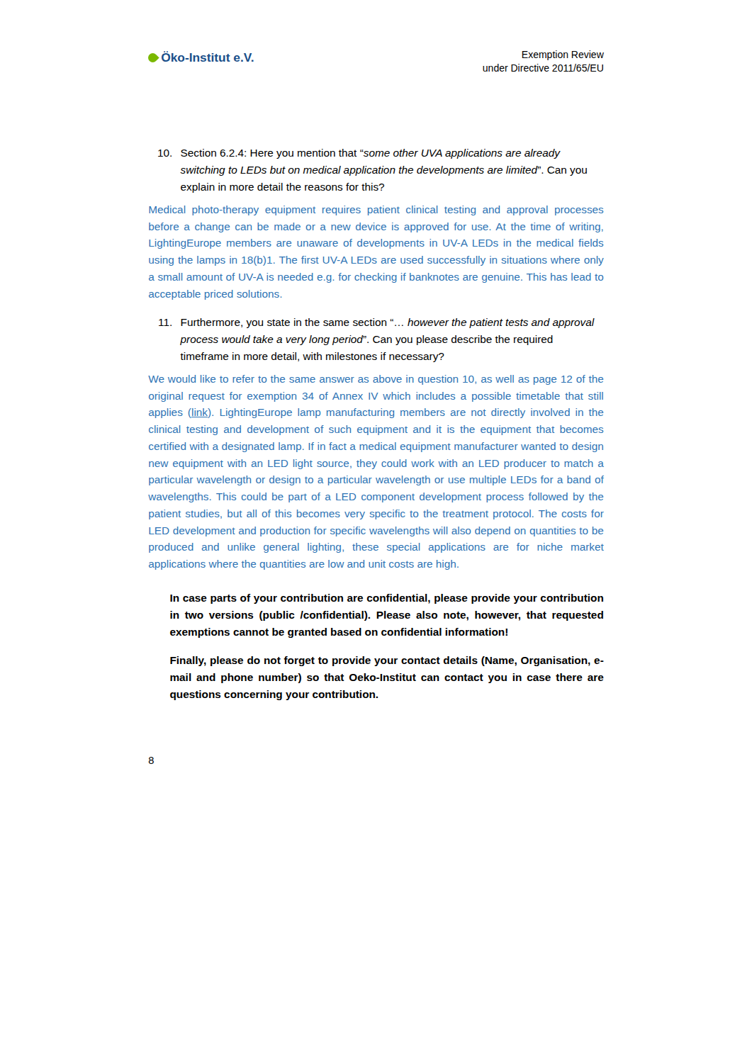Öko-Institut e.V.
Exemption Review
under Directive 2011/65/EU
10. Section 6.2.4: Here you mention that “some other UVA applications are already switching to LEDs but on medical application the developments are limited”. Can you explain in more detail the reasons for this?
Medical photo-therapy equipment requires patient clinical testing and approval processes before a change can be made or a new device is approved for use. At the time of writing, LightingEurope members are unaware of developments in UV-A LEDs in the medical fields using the lamps in 18(b)1. The first UV-A LEDs are used successfully in situations where only a small amount of UV-A is needed e.g. for checking if banknotes are genuine. This has lead to acceptable priced solutions.
11. Furthermore, you state in the same section “… however the patient tests and approval process would take a very long period”. Can you please describe the required timeframe in more detail, with milestones if necessary?
We would like to refer to the same answer as above in question 10, as well as page 12 of the original request for exemption 34 of Annex IV which includes a possible timetable that still applies (link). LightingEurope lamp manufacturing members are not directly involved in the clinical testing and development of such equipment and it is the equipment that becomes certified with a designated lamp. If in fact a medical equipment manufacturer wanted to design new equipment with an LED light source, they could work with an LED producer to match a particular wavelength or design to a particular wavelength or use multiple LEDs for a band of wavelengths. This could be part of a LED component development process followed by the patient studies, but all of this becomes very specific to the treatment protocol. The costs for LED development and production for specific wavelengths will also depend on quantities to be produced and unlike general lighting, these special applications are for niche market applications where the quantities are low and unit costs are high.
In case parts of your contribution are confidential, please provide your contribution in two versions (public /confidential). Please also note, however, that requested exemptions cannot be granted based on confidential information!
Finally, please do not forget to provide your contact details (Name, Organisation, e-mail and phone number) so that Oeko-Institut can contact you in case there are questions concerning your contribution.
8